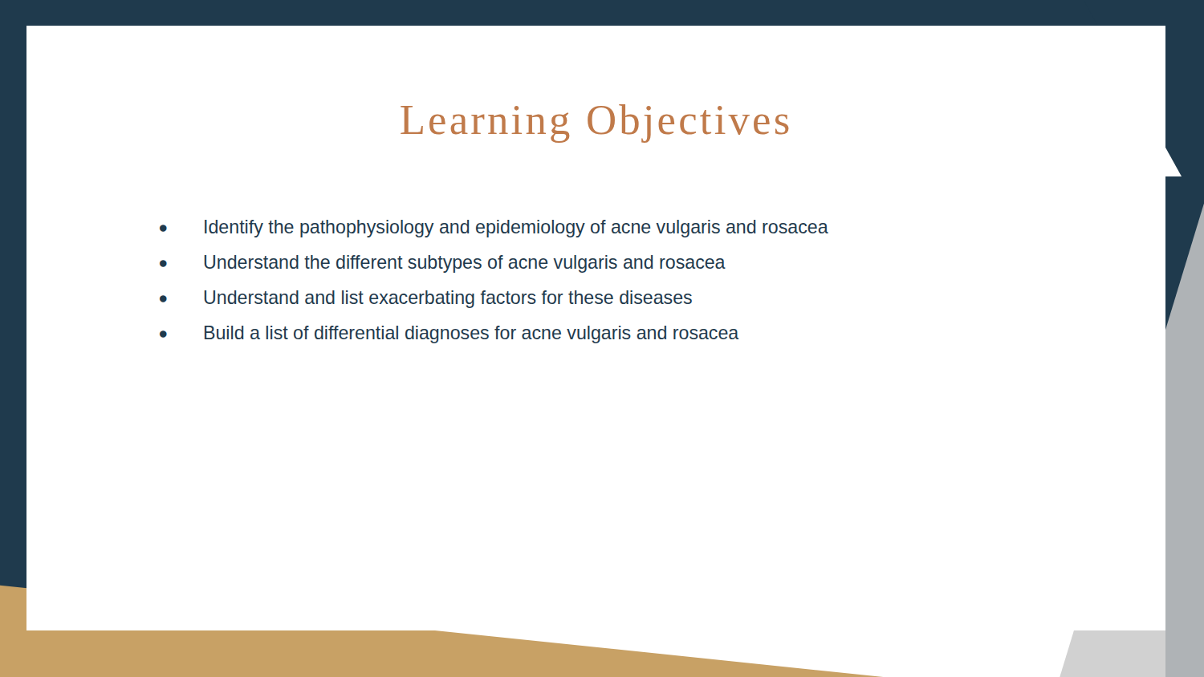Learning Objectives
Identify the pathophysiology and epidemiology of acne vulgaris and rosacea
Understand the different subtypes of acne vulgaris and rosacea
Understand and list exacerbating factors for these diseases
Build a list of differential diagnoses for acne vulgaris and rosacea